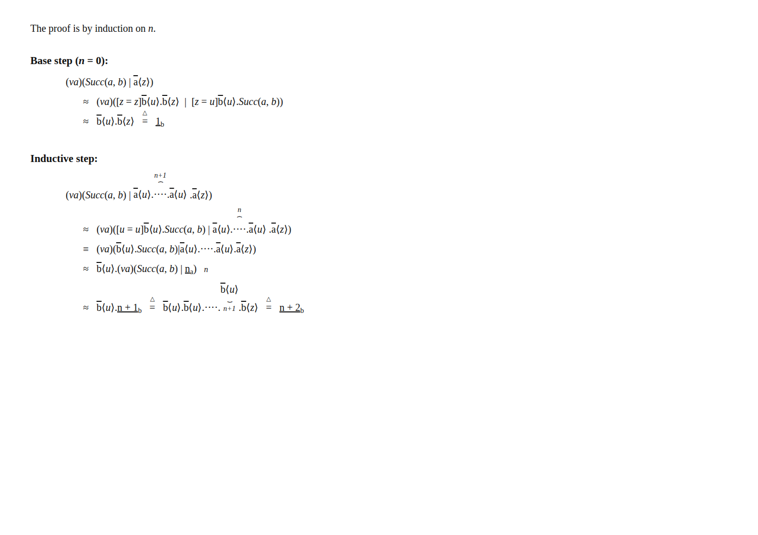The proof is by induction on n.
Base step (n = 0):
(νa)(Succ(a, b) | a⟨z⟩) ≈ (νa)([z = z]b⟨u⟩.b⟨z⟩ | [z = u]b⟨u⟩.Succ(a, b)) ≈ b⟨u⟩.b⟨z⟩ △= 1b
Inductive step:
(νa)(Succ(a, b) | n+1 ⏞ a⟨u⟩.····.a⟨u⟩ .a⟨z⟩) ≈ (νa)([u = u]b⟨u⟩.Succ(a, b) | n ⏞ a⟨u⟩.····.a⟨u⟩ .a⟨z⟩) ≡ (νa)(b⟨u⟩.Succ(a, b)|a⟨u⟩.····.a⟨u⟩.a⟨z⟩) ≈ b⟨u⟩.(νa)(Succ(a, b) | na) n ≈ b⟨u⟩.n + 1b △= b⟨u⟩.b⟨u⟩.····. b⟨u⟩ ⏟ n+1 .b⟨z⟩ △= n + 2b